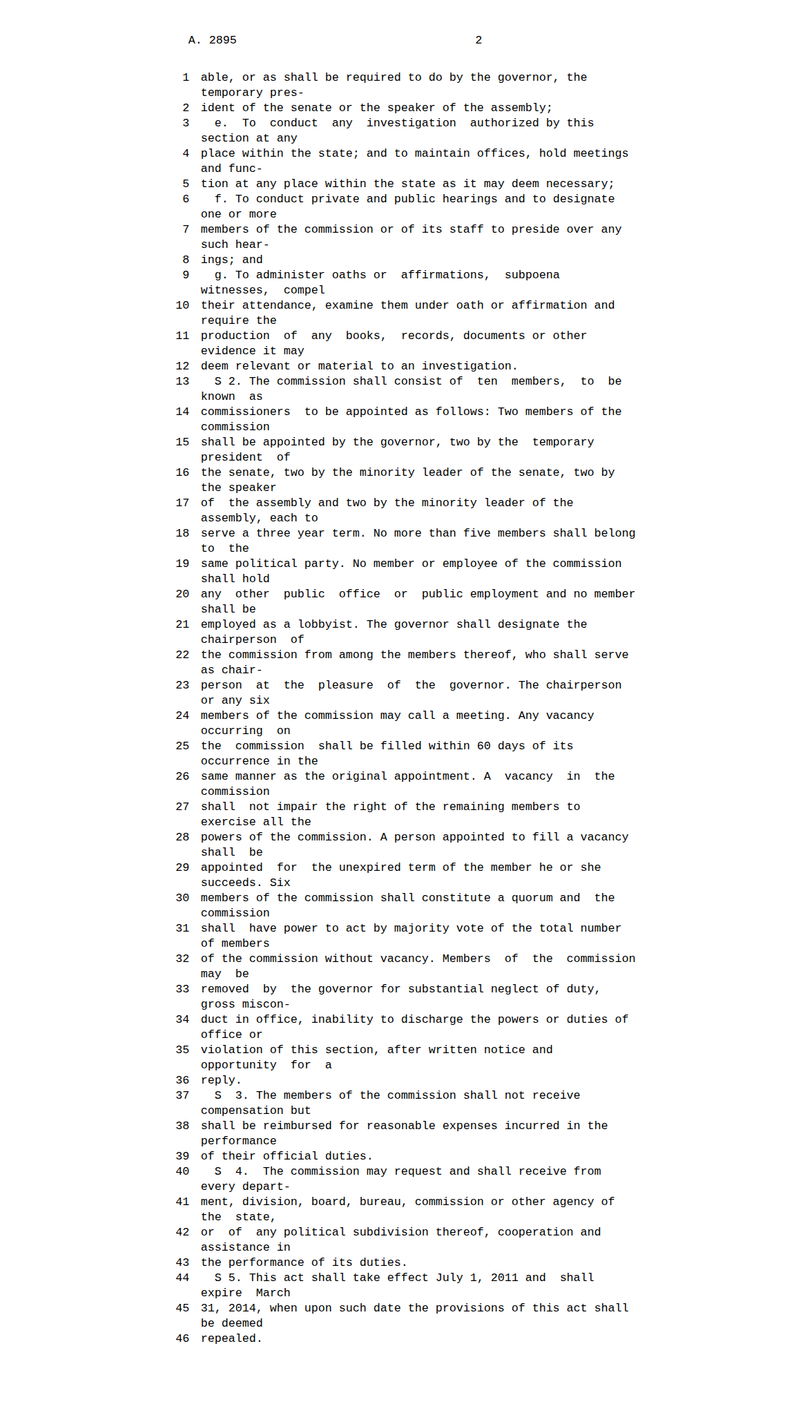A. 28952
able, or as shall be required to do by the governor, the temporary pres-
ident of the senate or the speaker of the assembly;
e. To conduct any investigation authorized by this section at any
place within the state; and to maintain offices, hold meetings and func-
tion at any place within the state as it may deem necessary;
f. To conduct private and public hearings and to designate one or more
members of the commission or of its staff to preside over any such hear-
ings; and
g. To administer oaths or affirmations, subpoena witnesses, compel
their attendance, examine them under oath or affirmation and require the
production of any books, records, documents or other evidence it may
deem relevant or material to an investigation.
S 2. The commission shall consist of ten members, to be known as
commissioners to be appointed as follows: Two members of the commission
shall be appointed by the governor, two by the temporary president of
the senate, two by the minority leader of the senate, two by the speaker
of the assembly and two by the minority leader of the assembly, each to
serve a three year term. No more than five members shall belong to the
same political party. No member or employee of the commission shall hold
any other public office or public employment and no member shall be
employed as a lobbyist. The governor shall designate the chairperson of
the commission from among the members thereof, who shall serve as chair-
person at the pleasure of the governor. The chairperson or any six
members of the commission may call a meeting. Any vacancy occurring on
the commission shall be filled within 60 days of its occurrence in the
same manner as the original appointment. A vacancy in the commission
shall not impair the right of the remaining members to exercise all the
powers of the commission. A person appointed to fill a vacancy shall be
appointed for the unexpired term of the member he or she succeeds. Six
members of the commission shall constitute a quorum and the commission
shall have power to act by majority vote of the total number of members
of the commission without vacancy. Members of the commission may be
removed by the governor for substantial neglect of duty, gross miscon-
duct in office, inability to discharge the powers or duties of office or
violation of this section, after written notice and opportunity for a
reply.
S 3. The members of the commission shall not receive compensation but
shall be reimbursed for reasonable expenses incurred in the performance
of their official duties.
S 4. The commission may request and shall receive from every depart-
ment, division, board, bureau, commission or other agency of the state,
or of any political subdivision thereof, cooperation and assistance in
the performance of its duties.
S 5. This act shall take effect July 1, 2011 and shall expire March
31, 2014, when upon such date the provisions of this act shall be deemed
repealed.